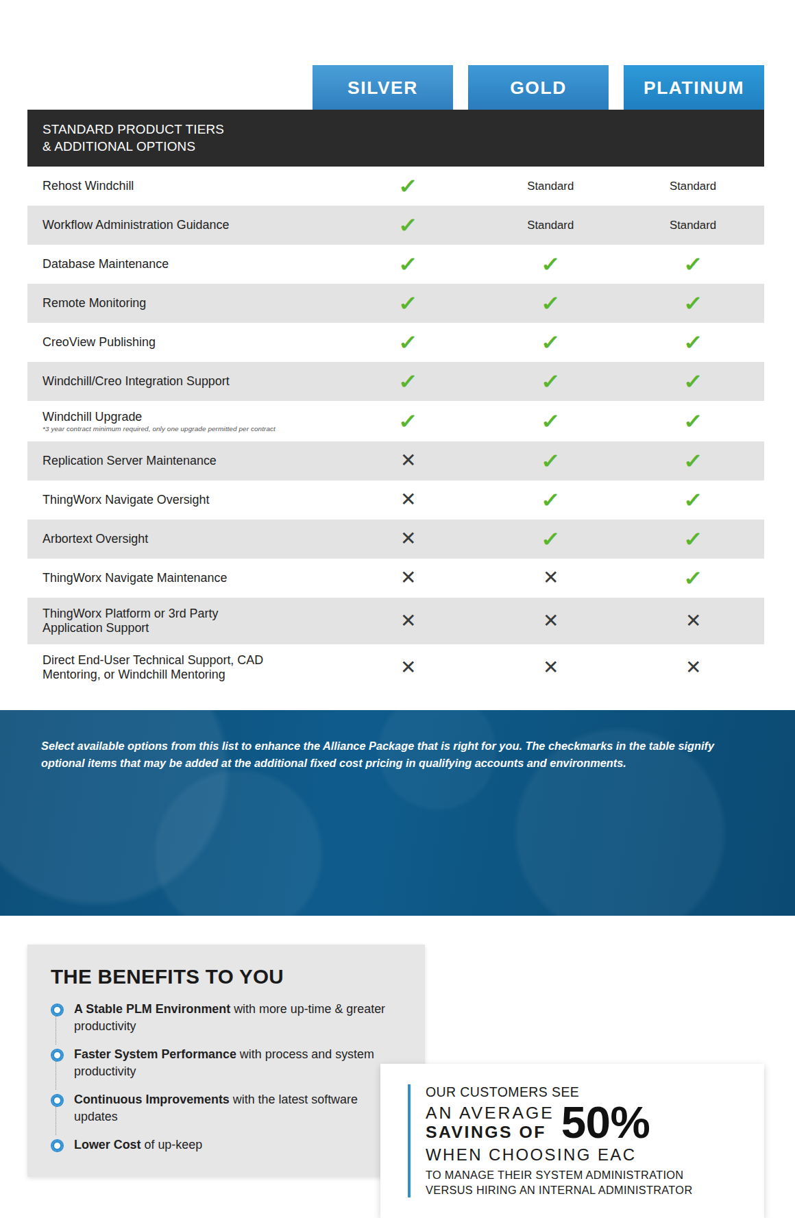SILVER
GOLD
PLATINUM
| STANDARD PRODUCT TIERS & ADDITIONAL OPTIONS | | | |
| --- | --- | --- | --- |
| Rehost Windchill | ✓ | Standard | Standard |
| Workflow Administration Guidance | ✓ | Standard | Standard |
| Database Maintenance | ✓ | ✓ | ✓ |
| Remote Monitoring | ✓ | ✓ | ✓ |
| CreoView Publishing | ✓ | ✓ | ✓ |
| Windchill/Creo Integration Support | ✓ | ✓ | ✓ |
| Windchill Upgrade *3 year contract minimum required, only one upgrade permitted per contract | ✓ | ✓ | ✓ |
| Replication Server Maintenance | ✕ | ✓ | ✓ |
| ThingWorx Navigate Oversight | ✕ | ✓ | ✓ |
| Arbortext Oversight | ✕ | ✓ | ✓ |
| ThingWorx Navigate Maintenance | ✕ | ✕ | ✓ |
| ThingWorx Platform or 3rd Party Application Support | ✕ | ✕ | ✕ |
| Direct End-User Technical Support, CAD Mentoring, or Windchill Mentoring | ✕ | ✕ | ✕ |
Select available options from this list to enhance the Alliance Package that is right for you. The checkmarks in the table signify optional items that may be added at the additional fixed cost pricing in qualifying accounts and environments.
THE BENEFITS TO YOU
A Stable PLM Environment with more up-time & greater productivity
Faster System Performance with process and system productivity
Continuous Improvements with the latest software updates
Lower Cost of up-keep
OUR CUSTOMERS SEE
AN AVERAGE SAVINGS OF
50%
WHEN CHOOSING EAC
TO MANAGE THEIR SYSTEM ADMINISTRATION
VERSUS HIRING AN INTERNAL ADMINISTRATOR